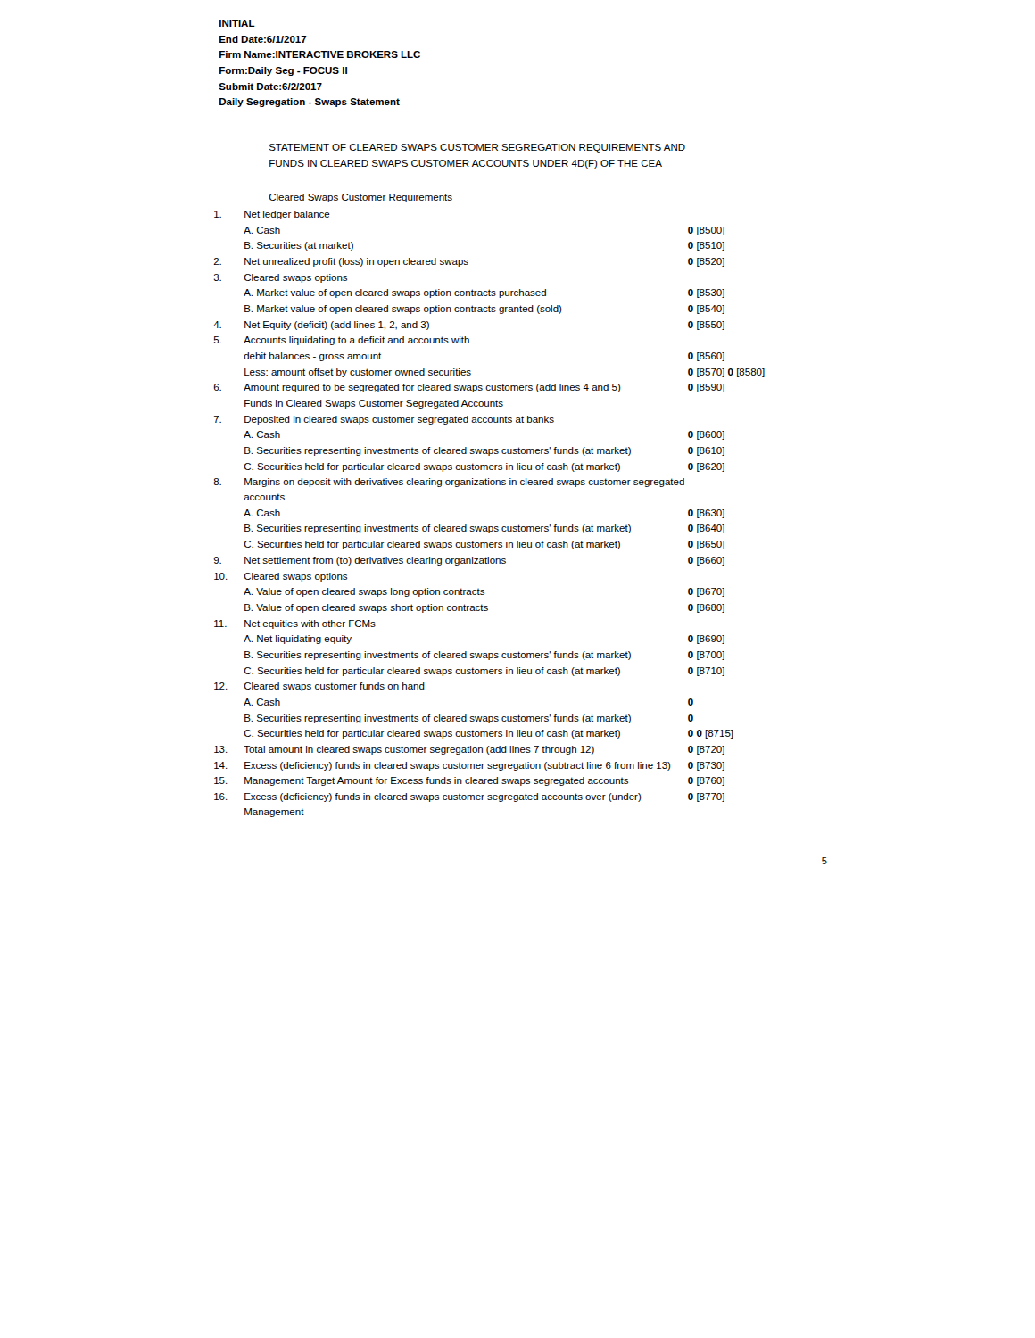INITIAL
End Date:6/1/2017
Firm Name:INTERACTIVE BROKERS LLC
Form:Daily Seg - FOCUS II
Submit Date:6/2/2017
Daily Segregation - Swaps Statement
STATEMENT OF CLEARED SWAPS CUSTOMER SEGREGATION REQUIREMENTS AND
FUNDS IN CLEARED SWAPS CUSTOMER ACCOUNTS UNDER 4D(F) OF THE CEA
Cleared Swaps Customer Requirements
| 1. | Net ledger balance | |
| | A. Cash | 0 [8500] |
| | B. Securities (at market) | 0 [8510] |
| 2. | Net unrealized profit (loss) in open cleared swaps | 0 [8520] |
| 3. | Cleared swaps options | |
| | A. Market value of open cleared swaps option contracts purchased | 0 [8530] |
| | B. Market value of open cleared swaps option contracts granted (sold) | 0 [8540] |
| 4. | Net Equity (deficit) (add lines 1, 2, and 3) | 0 [8550] |
| 5. | Accounts liquidating to a deficit and accounts with | |
| | debit balances - gross amount | 0 [8560] |
| | Less: amount offset by customer owned securities | 0 [8570] 0 [8580] |
| 6. | Amount required to be segregated for cleared swaps customers (add lines 4 and 5) | 0 [8590] |
| | Funds in Cleared Swaps Customer Segregated Accounts | |
| 7. | Deposited in cleared swaps customer segregated accounts at banks | |
| | A. Cash | 0 [8600] |
| | B. Securities representing investments of cleared swaps customers' funds (at market) | 0 [8610] |
| | C. Securities held for particular cleared swaps customers in lieu of cash (at market) | 0 [8620] |
| 8. | Margins on deposit with derivatives clearing organizations in cleared swaps customer segregated accounts | |
| | A. Cash | 0 [8630] |
| | B. Securities representing investments of cleared swaps customers' funds (at market) | 0 [8640] |
| | C. Securities held for particular cleared swaps customers in lieu of cash (at market) | 0 [8650] |
| 9. | Net settlement from (to) derivatives clearing organizations | 0 [8660] |
| 10. | Cleared swaps options | |
| | A. Value of open cleared swaps long option contracts | 0 [8670] |
| | B. Value of open cleared swaps short option contracts | 0 [8680] |
| 11. | Net equities with other FCMs | |
| | A. Net liquidating equity | 0 [8690] |
| | B. Securities representing investments of cleared swaps customers' funds (at market) | 0 [8700] |
| | C. Securities held for particular cleared swaps customers in lieu of cash (at market) | 0 [8710] |
| 12. | Cleared swaps customer funds on hand | |
| | A. Cash | 0 |
| | B. Securities representing investments of cleared swaps customers' funds (at market) | 0 |
| | C. Securities held for particular cleared swaps customers in lieu of cash (at market) | 0 0 [8715] |
| 13. | Total amount in cleared swaps customer segregation (add lines 7 through 12) | 0 [8720] |
| 14. | Excess (deficiency) funds in cleared swaps customer segregation (subtract line 6 from line 13) | 0 [8730] |
| 15. | Management Target Amount for Excess funds in cleared swaps segregated accounts | 0 [8760] |
| 16. | Excess (deficiency) funds in cleared swaps customer segregated accounts over (under) Management | 0 [8770] |
5